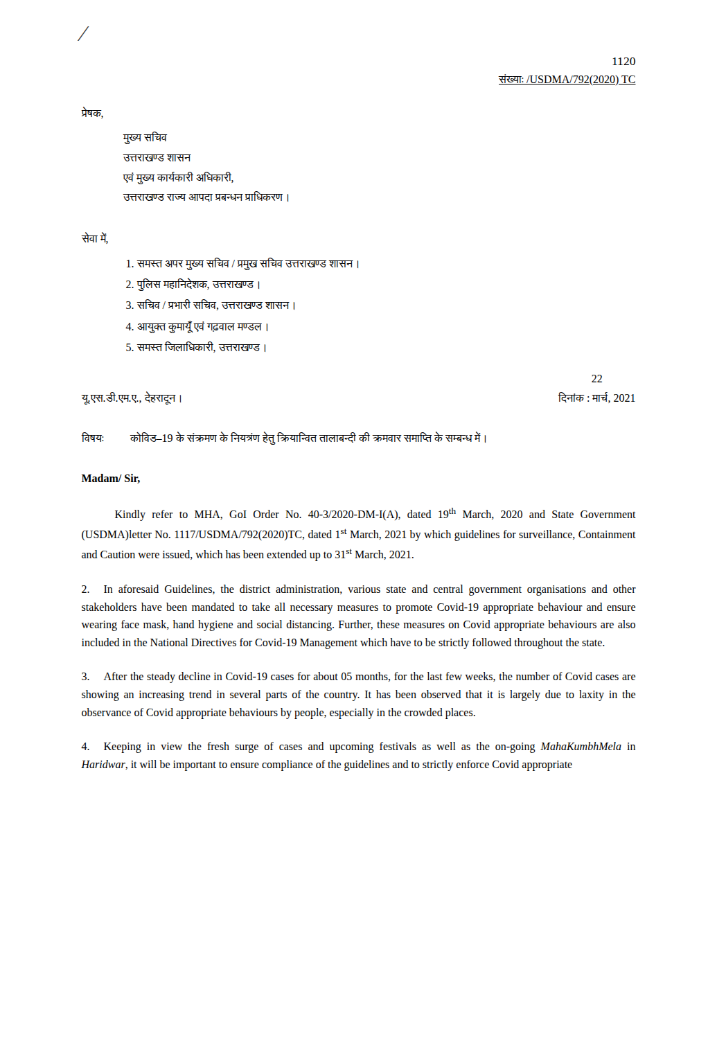∕
1120
संख्याः /USDMA/792(2020) TC
प्रेषक,
मुख्य सचिव
उत्तराखण्ड शासन
एवं मुख्य कार्यकारी अधिकारी,
उत्तराखण्ड राज्य आपदा प्रबन्धन प्राधिकरण।
सेवा में,
समस्त अपर मुख्य सचिव / प्रमुख सचिव उत्तराखण्ड शासन।
पुलिस महानिदेशक, उत्तराखण्ड।
सचिव / प्रभारी सचिव, उत्तराखण्ड शासन।
आयुक्त कुमायूँ एवं गढ़वाल मण्डल।
समस्त जिलाधिकारी, उत्तराखण्ड।
यू.एस.डी.एम.ए., देहरादून।
22 दिनांक : मार्च, 2021
विषयः
कोविड–19 के संक्रमण के नियत्रंण हेतु क्रियान्वित तालाबन्दी की क्रमवार समाप्ति के सम्बन्ध में।
Madam/ Sir,
Kindly refer to MHA, GoI Order No. 40-3/2020-DM-I(A), dated 19th March, 2020 and State Government (USDMA)letter No. 1117/USDMA/792(2020)TC, dated 1st March, 2021 by which guidelines for surveillance, Containment and Caution were issued, which has been extended up to 31st March, 2021.
2. In aforesaid Guidelines, the district administration, various state and central government organisations and other stakeholders have been mandated to take all necessary measures to promote Covid-19 appropriate behaviour and ensure wearing face mask, hand hygiene and social distancing. Further, these measures on Covid appropriate behaviours are also included in the National Directives for Covid-19 Management which have to be strictly followed throughout the state.
3. After the steady decline in Covid-19 cases for about 05 months, for the last few weeks, the number of Covid cases are showing an increasing trend in several parts of the country. It has been observed that it is largely due to laxity in the observance of Covid appropriate behaviours by people, especially in the crowded places.
4. Keeping in view the fresh surge of cases and upcoming festivals as well as the on-going MahaKumbhMela in Haridwar, it will be important to ensure compliance of the guidelines and to strictly enforce Covid appropriate